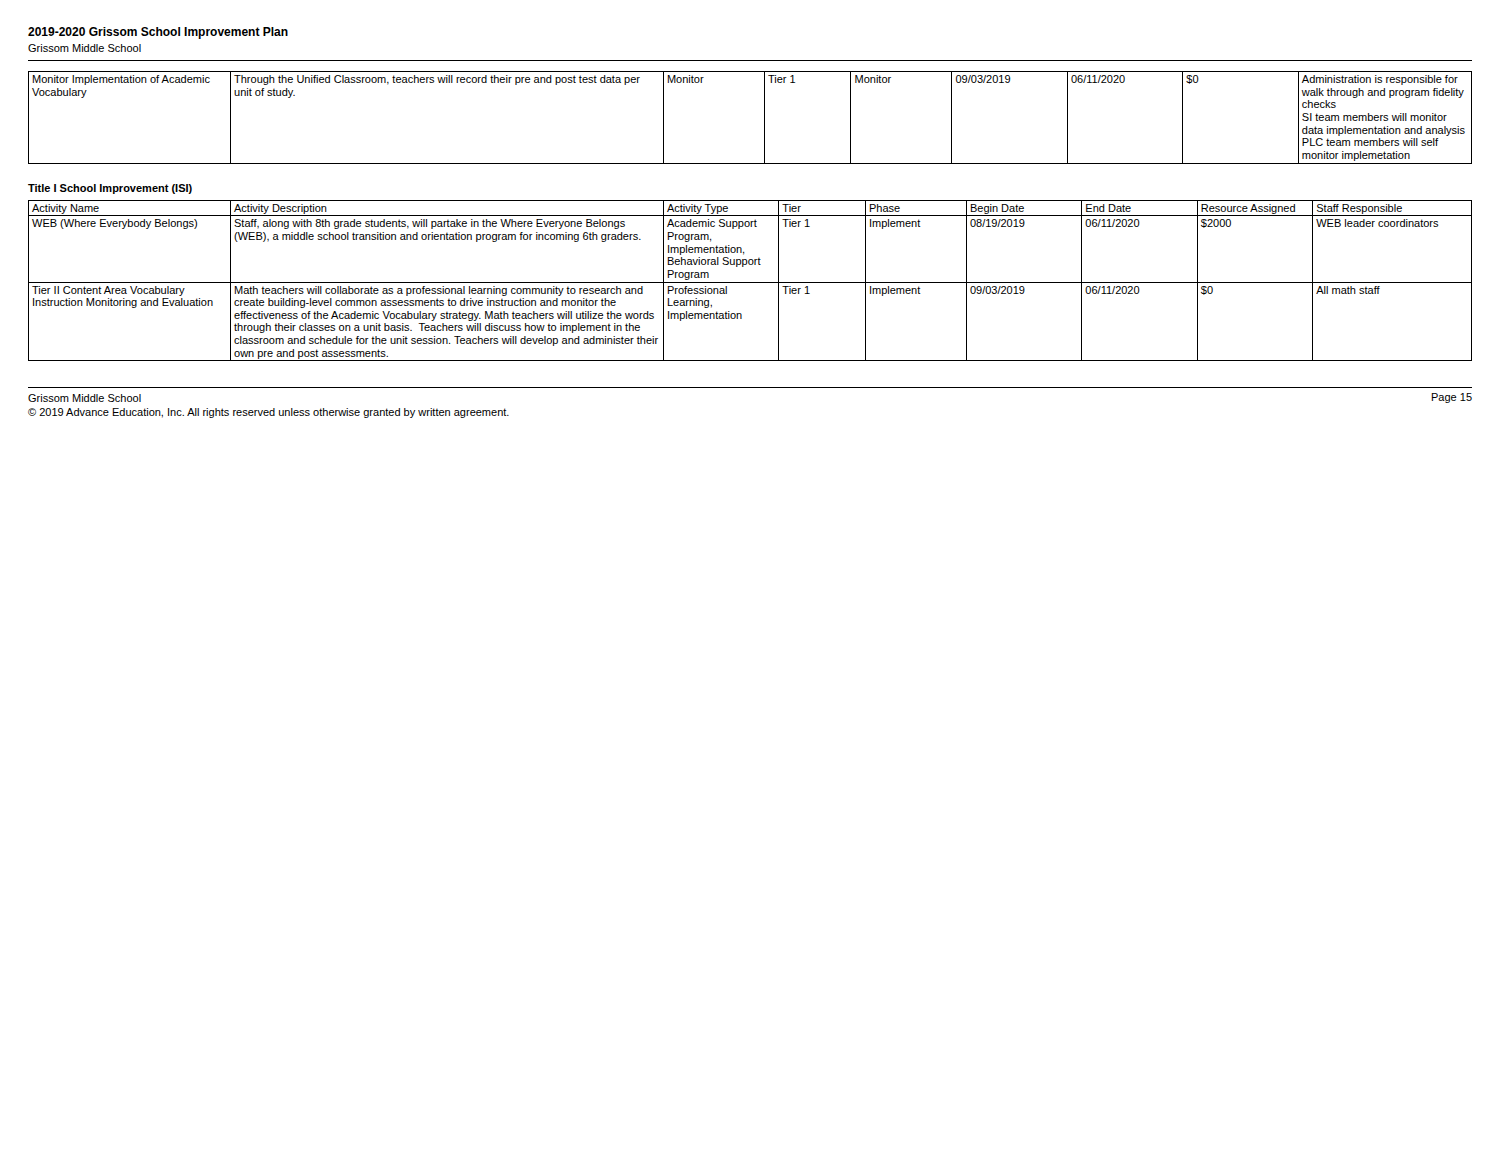2019-2020 Grissom School Improvement Plan
Grissom Middle School
| Monitor Implementation of Academic Vocabulary | Through the Unified Classroom, teachers will record their pre and post test data per unit of study. | Monitor | Tier 1 | Monitor | 09/03/2019 | 06/11/2020 | $0 | Administration is responsible for walk through and program fidelity checks SI team members will monitor data implementation and analysis PLC team members will self monitor implemetation |
Title I School Improvement (ISI)
| Activity Name | Activity Description | Activity Type | Tier | Phase | Begin Date | End Date | Resource Assigned | Staff Responsible |
| --- | --- | --- | --- | --- | --- | --- | --- | --- |
| WEB (Where Everybody Belongs) | Staff, along with 8th grade students, will partake in the Where Everyone Belongs (WEB), a middle school transition and orientation program for incoming 6th graders. | Academic Support Program, Implementation, Behavioral Support Program | Tier 1 | Implement | 08/19/2019 | 06/11/2020 | $2000 | WEB leader coordinators |
| Tier II Content Area Vocabulary Instruction Monitoring and Evaluation | Math teachers will collaborate as a professional learning community to research and create building-level common assessments to drive instruction and monitor the effectiveness of the Academic Vocabulary strategy. Math teachers will utilize the words through their classes on a unit basis. Teachers will discuss how to implement in the classroom and schedule for the unit session. Teachers will develop and administer their own pre and post assessments. | Professional Learning, Implementation | Tier 1 | Implement | 09/03/2019 | 06/11/2020 | $0 | All math staff |
Page 15
Grissom Middle School
© 2019 Advance Education, Inc. All rights reserved unless otherwise granted by written agreement.